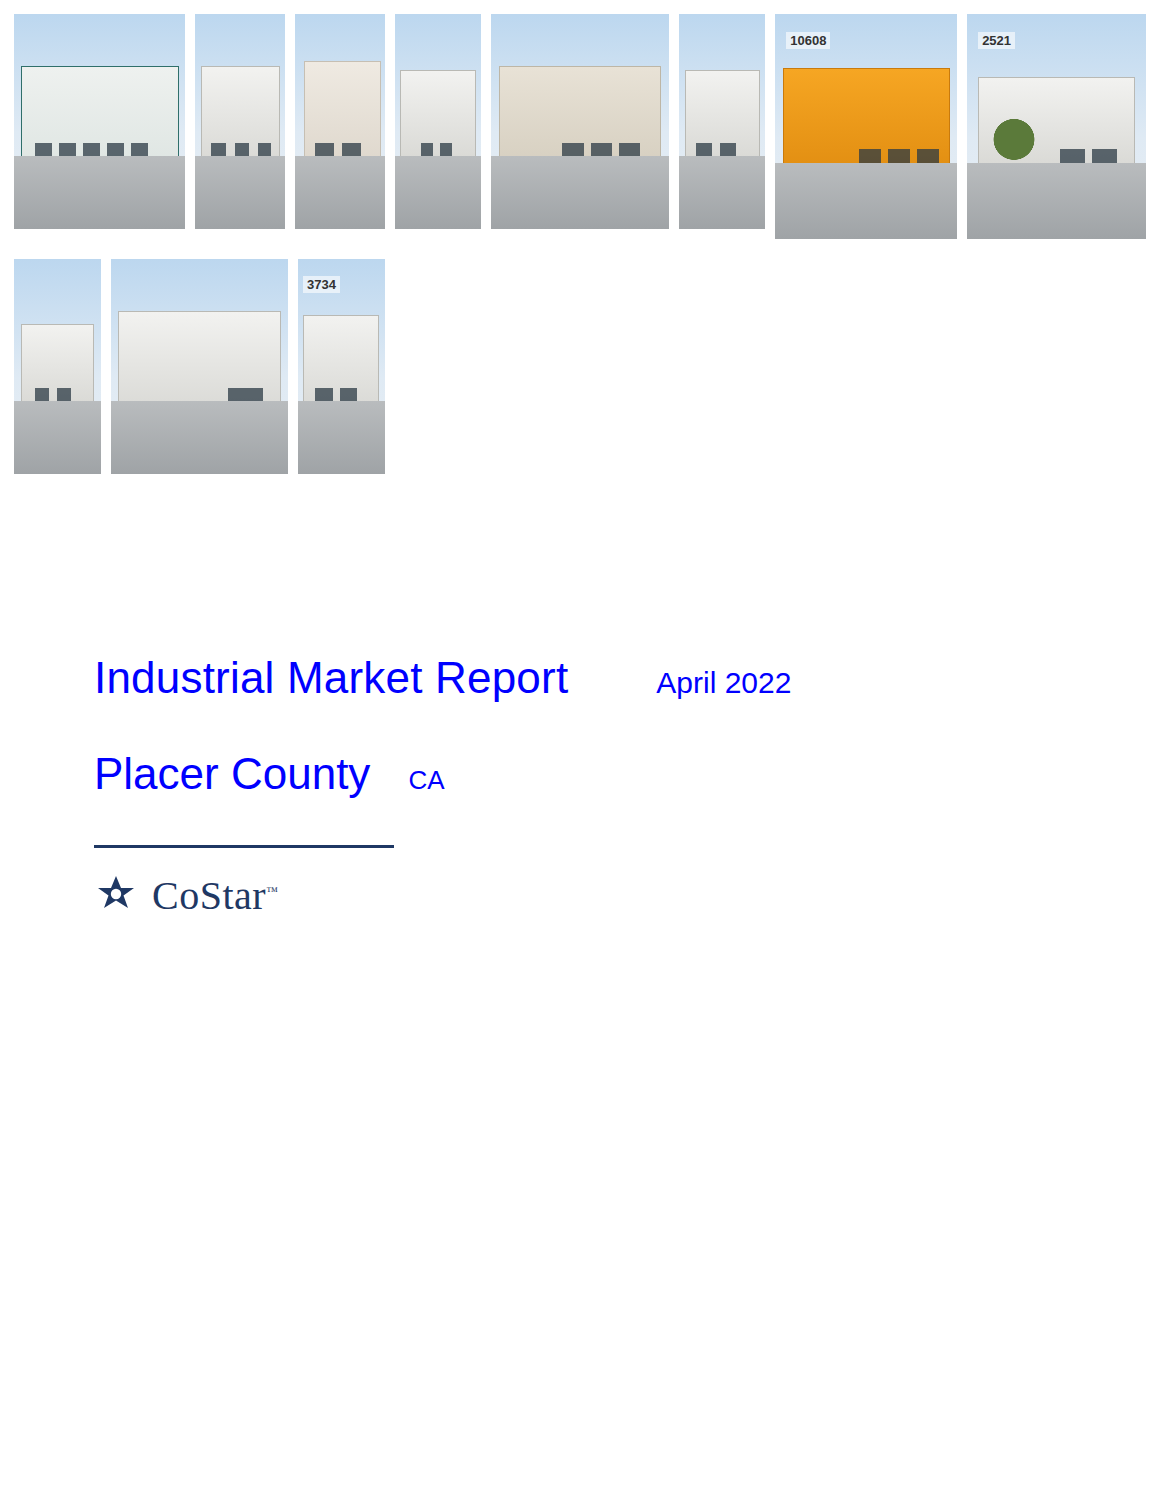10608
2521
3734
Industrial Market Report
April 2022
Placer County CA
CoStar™